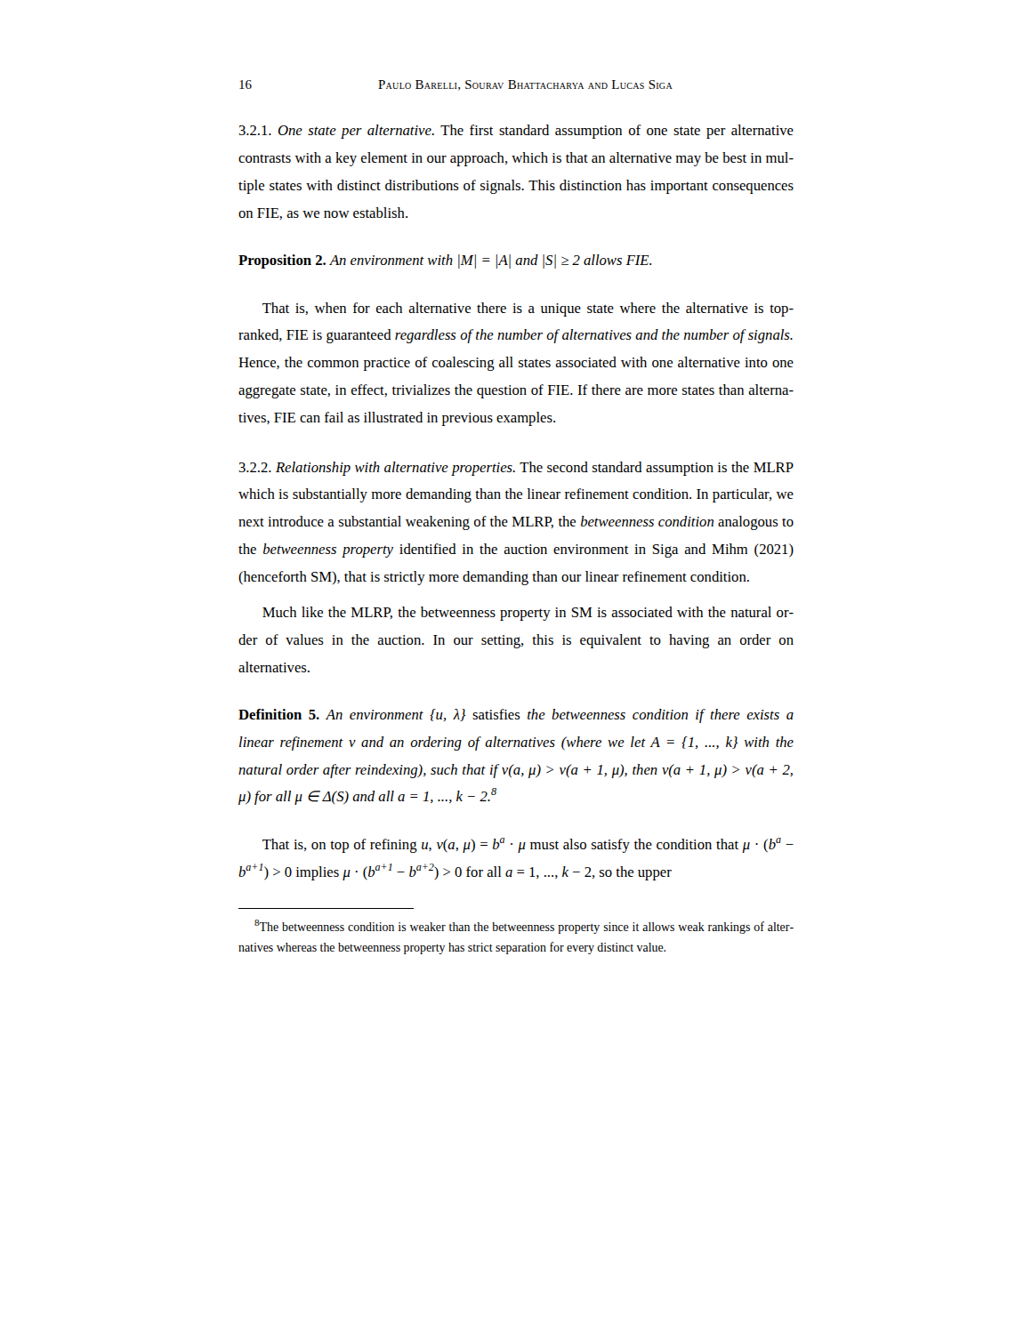16 Paulo Barelli, Sourav Bhattacharya and Lucas Siga
3.2.1. One state per alternative. The first standard assumption of one state per alternative contrasts with a key element in our approach, which is that an alternative may be best in multiple states with distinct distributions of signals. This distinction has important consequences on FIE, as we now establish.
Proposition 2. An environment with |M| = |A| and |S| ≥ 2 allows FIE.
That is, when for each alternative there is a unique state where the alternative is top-ranked, FIE is guaranteed regardless of the number of alternatives and the number of signals. Hence, the common practice of coalescing all states associated with one alternative into one aggregate state, in effect, trivializes the question of FIE. If there are more states than alternatives, FIE can fail as illustrated in previous examples.
3.2.2. Relationship with alternative properties. The second standard assumption is the MLRP which is substantially more demanding than the linear refinement condition. In particular, we next introduce a substantial weakening of the MLRP, the betweenness condition analogous to the betweenness property identified in the auction environment in Siga and Mihm (2021) (henceforth SM), that is strictly more demanding than our linear refinement condition.
Much like the MLRP, the betweenness property in SM is associated with the natural order of values in the auction. In our setting, this is equivalent to having an order on alternatives.
Definition 5. An environment {u, λ} satisfies the betweenness condition if there exists a linear refinement v and an ordering of alternatives (where we let A = {1, ..., k} with the natural order after reindexing), such that if v(a, μ) > v(a + 1, μ), then v(a + 1, μ) > v(a + 2, μ) for all μ ∈ Δ(S) and all a = 1, ..., k − 2.8
That is, on top of refining u, v(a, μ) = ba · μ must also satisfy the condition that μ · (ba − ba+1) > 0 implies μ · (ba+1 − ba+2) > 0 for all a = 1, ..., k − 2, so the upper
8The betweenness condition is weaker than the betweenness property since it allows weak rankings of alternatives whereas the betweenness property has strict separation for every distinct value.